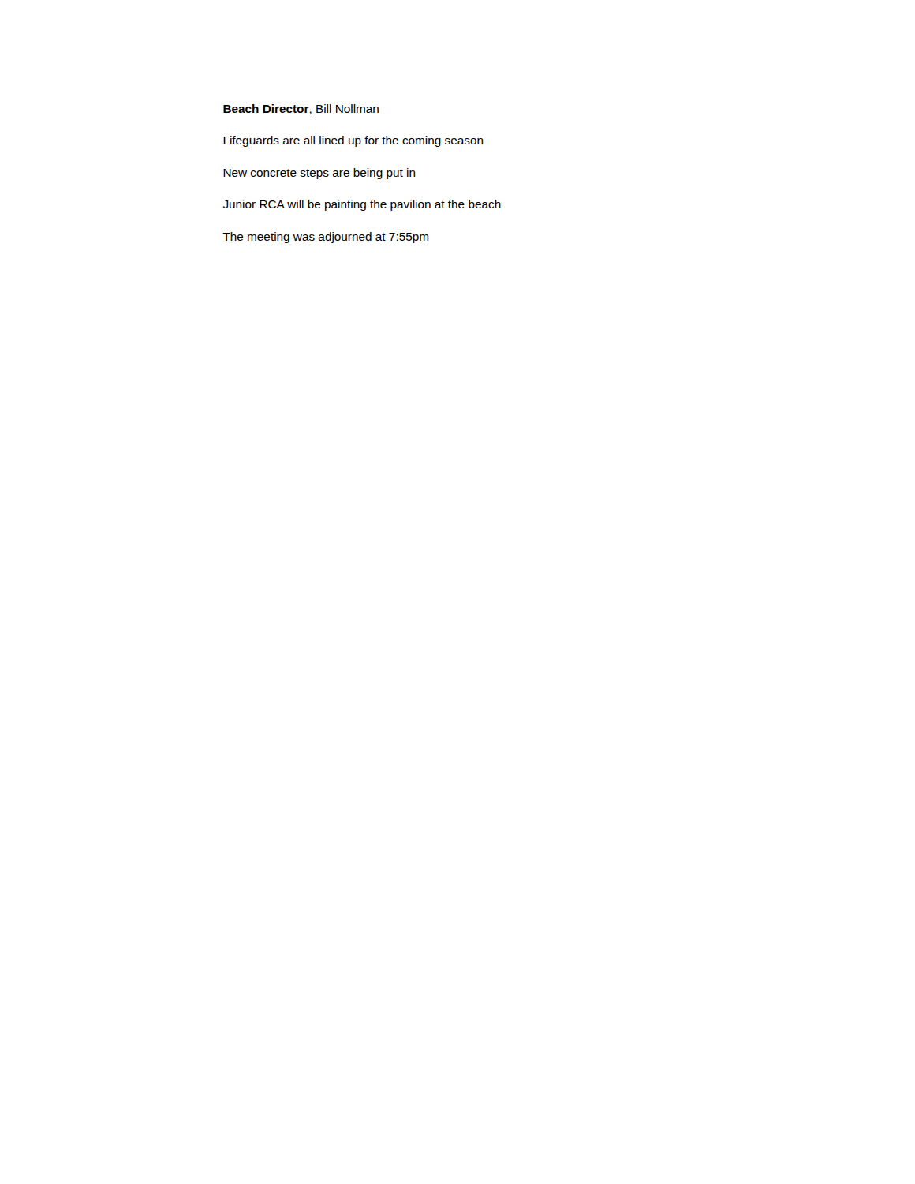Beach Director, Bill Nollman
Lifeguards are all lined up for the coming season
New concrete steps are being put in
Junior RCA will be painting the pavilion at the beach
The meeting was adjourned at 7:55pm